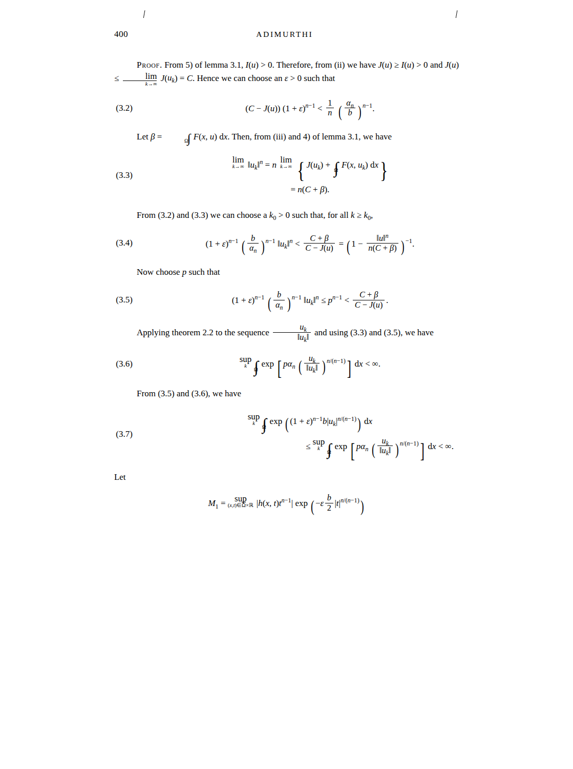400
ADIMURTHI
Proof. From 5) of lemma 3.1, I(u) > 0. Therefore, from (ii) we have J(u) ≥ I(u) > 0 and J(u) ≤ lim k→∞ J(uk) = C. Hence we can choose an ε > 0 such that
(3.2)
(C − J(u)) (1 + ε)n−1 < 1 n (αn b)n−1.
Let β = ∫Ω F(x, u) dx. Then, from (iii) and 4) of lemma 3.1, we have
(3.3)
lim k→∞ ‖uk‖n = n lim k→∞ {J(uk) + ∫Ω F(x, uk) dx}
= n(C + β).
From (3.2) and (3.3) we can choose a k0 > 0 such that, for all k ≥ k0,
(3.4)
(1 + ε)n−1 (bαn)n−1 ‖uk‖n < C + β C − J(u) = (1 − ‖u‖n n(C + β))−1.
Now choose p such that
(3.5)
(1 + ε)n−1 (bαn)n−1 ‖uk‖n ≤ pn−1 < C + β C − J(u).
Applying theorem 2.2 to the sequence uk‖uk‖ and using (3.3) and (3.5), we have
(3.6)
sup k∫Ω exp [pαn (uk‖uk‖)n/(n−1)] dx < ∞.
From (3.5) and (3.6), we have
(3.7)
sup k∫Ω exp ((1 + ε)n−1b|uk|n/(n−1)) dx
≤ sup k∫Ω exp [pαn (uk‖uk‖)n/(n−1)] dx < ∞.
Let
M1 = sup(x,t)∈Ω×ℝ |h(x, t)tn−1| exp (−εb 2|t|n/(n−1))